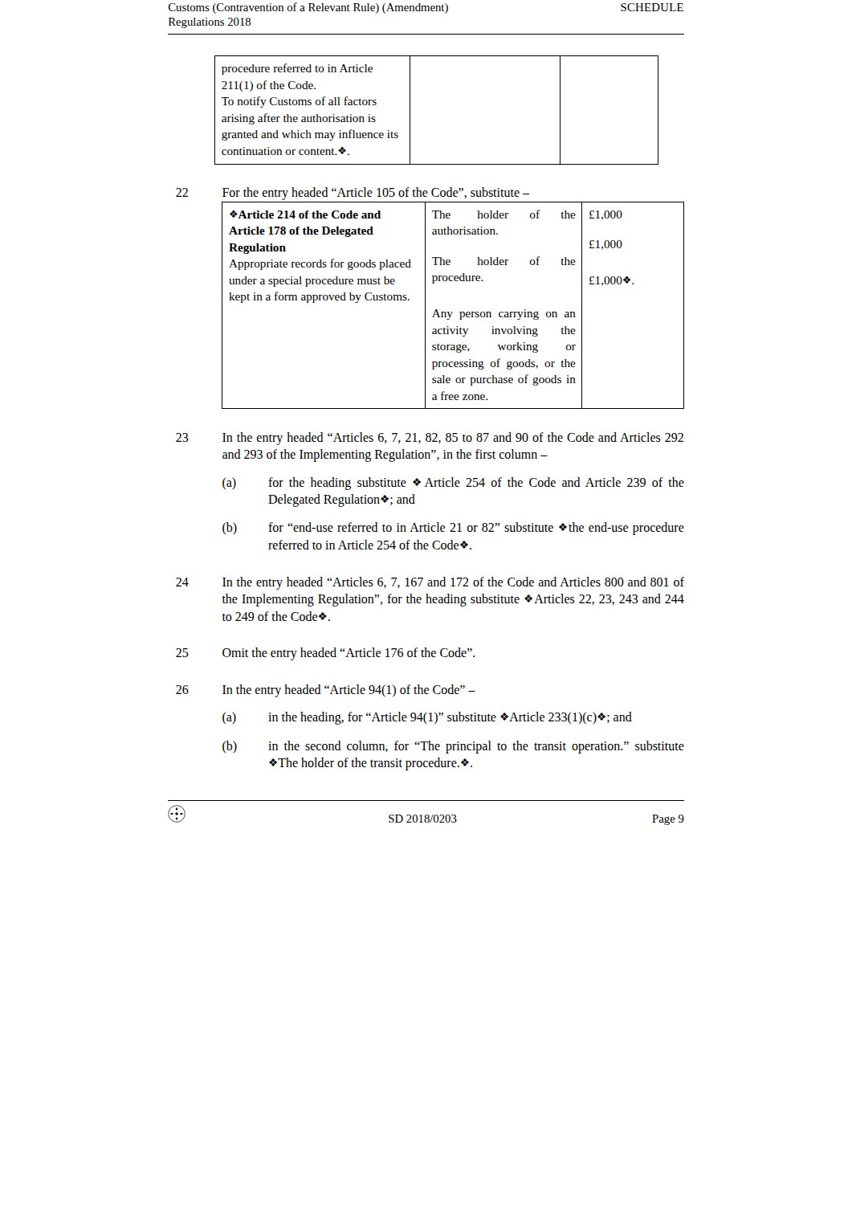Customs (Contravention of a Relevant Rule) (Amendment)
Regulations 2018
SCHEDULE
| procedure referred to in Article 211(1) of the Code. To notify Customs of all factors arising after the authorisation is granted and which may influence its continuation or content. ❖ . | | |
22
For the entry headed “Article 105 of the Code”, substitute –
| ❖ Article 214 of the Code and Article 178 of the Delegated Regulation Appropriate records for goods placed under a special procedure must be kept in a form approved by Customs. | The holder of the authorisation. The holder of the procedure. Any person carrying on an activity involving the storage, working or processing of goods, or the sale or purchase of goods in a free zone. | £1,000 £1,000 £1,000 ❖ . |
23
In the entry headed “Articles 6, 7, 21, 82, 85 to 87 and 90 of the Code and Articles 292 and 293 of the Implementing Regulation”, in the first column –
(a)
for the heading substitute ❖Article 254 of the Code and Article 239 of the Delegated Regulation❖; and
(b)
for “end-use referred to in Article 21 or 82” substitute ❖the end-use procedure referred to in Article 254 of the Code❖.
24
In the entry headed “Articles 6, 7, 167 and 172 of the Code and Articles 800 and 801 of the Implementing Regulation”, for the heading substitute ❖Articles 22, 23, 243 and 244 to 249 of the Code❖.
25
Omit the entry headed “Article 176 of the Code”.
26
In the entry headed “Article 94(1) of the Code” –
(a)
in the heading, for “Article 94(1)” substitute ❖Article 233(1)(c)❖; and
(b)
in the second column, for “The principal to the transit operation.” substitute ❖The holder of the transit procedure.❖.
SD 2018/0203
Page 9